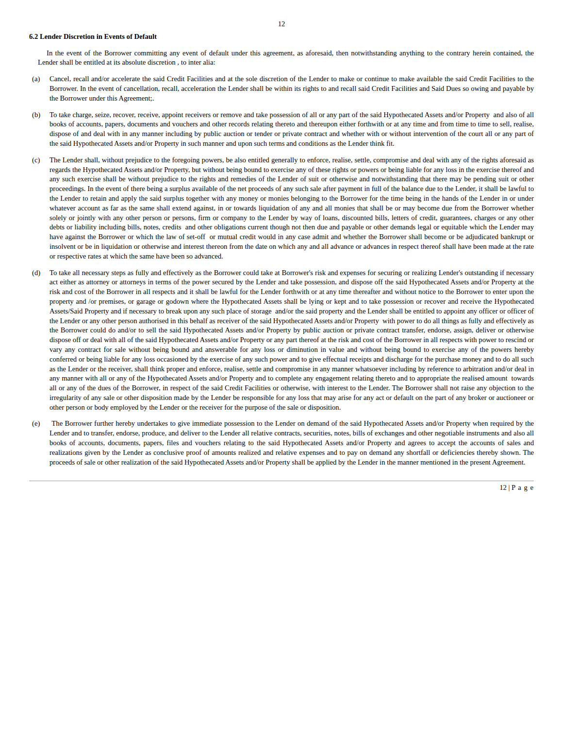12
6.2 Lender Discretion in Events of Default
In the event of the Borrower committing any event of default under this agreement, as aforesaid, then notwithstanding anything to the contrary herein contained, the Lender shall be entitled at its absolute discretion , to inter alia:
(a) Cancel, recall and/or accelerate the said Credit Facilities and at the sole discretion of the Lender to make or continue to make available the said Credit Facilities to the Borrower. In the event of cancellation, recall, acceleration the Lender shall be within its rights to and recall said Credit Facilities and Said Dues so owing and payable by the Borrower under this Agreement;.
(b) To take charge, seize, recover, receive, appoint receivers or remove and take possession of all or any part of the said Hypothecated Assets and/or Property and also of all books of accounts, papers, documents and vouchers and other records relating thereto and thereupon either forthwith or at any time and from time to time to sell, realise, dispose of and deal with in any manner including by public auction or tender or private contract and whether with or without intervention of the court all or any part of the said Hypothecated Assets and/or Property in such manner and upon such terms and conditions as the Lender think fit.
(c) The Lender shall, without prejudice to the foregoing powers, be also entitled generally to enforce, realise, settle, compromise and deal with any of the rights aforesaid as regards the Hypothecated Assets and/or Property, but without being bound to exercise any of these rights or powers or being liable for any loss in the exercise thereof and any such exercise shall be without prejudice to the rights and remedies of the Lender of suit or otherwise and notwithstanding that there may be pending suit or other proceedings. In the event of there being a surplus available of the net proceeds of any such sale after payment in full of the balance due to the Lender, it shall be lawful to the Lender to retain and apply the said surplus together with any money or monies belonging to the Borrower for the time being in the hands of the Lender in or under whatever account as far as the same shall extend against, in or towards liquidation of any and all monies that shall be or may become due from the Borrower whether solely or jointly with any other person or persons, firm or company to the Lender by way of loans, discounted bills, letters of credit, guarantees, charges or any other debts or liability including bills, notes, credits and other obligations current though not then due and payable or other demands legal or equitable which the Lender may have against the Borrower or which the law of set-off or mutual credit would in any case admit and whether the Borrower shall become or be adjudicated bankrupt or insolvent or be in liquidation or otherwise and interest thereon from the date on which any and all advance or advances in respect thereof shall have been made at the rate or respective rates at which the same have been so advanced.
(d) To take all necessary steps as fully and effectively as the Borrower could take at Borrower's risk and expenses for securing or realizing Lender's outstanding if necessary act either as attorney or attorneys in terms of the power secured by the Lender and take possession, and dispose off the said Hypothecated Assets and/or Property at the risk and cost of the Borrower in all respects and it shall be lawful for the Lender forthwith or at any time thereafter and without notice to the Borrower to enter upon the property and /or premises, or garage or godown where the Hypothecated Assets shall be lying or kept and to take possession or recover and receive the Hypothecated Assets/Said Property and if necessary to break upon any such place of storage and/or the said property and the Lender shall be entitled to appoint any officer or officer of the Lender or any other person authorised in this behalf as receiver of the said Hypothecated Assets and/or Property with power to do all things as fully and effectively as the Borrower could do and/or to sell the said Hypothecated Assets and/or Property by public auction or private contract transfer, endorse, assign, deliver or otherwise dispose off or deal with all of the said Hypothecated Assets and/or Property or any part thereof at the risk and cost of the Borrower in all respects with power to rescind or vary any contract for sale without being bound and answerable for any loss or diminution in value and without being bound to exercise any of the powers hereby conferred or being liable for any loss occasioned by the exercise of any such power and to give effectual receipts and discharge for the purchase money and to do all such as the Lender or the receiver, shall think proper and enforce, realise, settle and compromise in any manner whatsoever including by reference to arbitration and/or deal in any manner with all or any of the Hypothecated Assets and/or Property and to complete any engagement relating thereto and to appropriate the realised amount towards all or any of the dues of the Borrower, in respect of the said Credit Facilities or otherwise, with interest to the Lender. The Borrower shall not raise any objection to the irregularity of any sale or other disposition made by the Lender be responsible for any loss that may arise for any act or default on the part of any broker or auctioneer or other person or body employed by the Lender or the receiver for the purpose of the sale or disposition.
(e) The Borrower further hereby undertakes to give immediate possession to the Lender on demand of the said Hypothecated Assets and/or Property when required by the Lender and to transfer, endorse, produce, and deliver to the Lender all relative contracts, securities, notes, bills of exchanges and other negotiable instruments and also all books of accounts, documents, papers, files and vouchers relating to the said Hypothecated Assets and/or Property and agrees to accept the accounts of sales and realizations given by the Lender as conclusive proof of amounts realized and relative expenses and to pay on demand any shortfall or deficiencies thereby shown. The proceeds of sale or other realization of the said Hypothecated Assets and/or Property shall be applied by the Lender in the manner mentioned in the present Agreement.
12 | P a g e